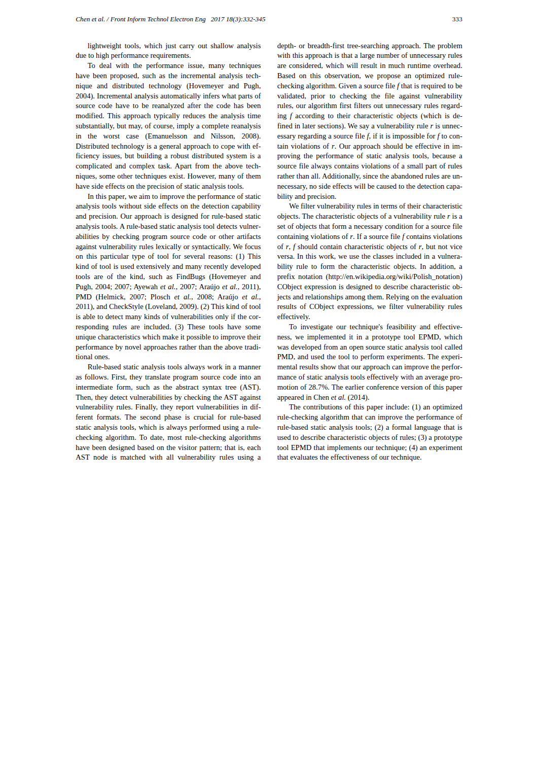Chen et al. / Front Inform Technol Electron Eng 2017 18(3):332-345 333
lightweight tools, which just carry out shallow analysis due to high performance requirements.
To deal with the performance issue, many techniques have been proposed, such as the incremental analysis technique and distributed technology (Hovemeyer and Pugh, 2004). Incremental analysis automatically infers what parts of source code have to be reanalyzed after the code has been modified. This approach typically reduces the analysis time substantially, but may, of course, imply a complete reanalysis in the worst case (Emanuelsson and Nilsson, 2008). Distributed technology is a general approach to cope with efficiency issues, but building a robust distributed system is a complicated and complex task. Apart from the above techniques, some other techniques exist. However, many of them have side effects on the precision of static analysis tools.
In this paper, we aim to improve the performance of static analysis tools without side effects on the detection capability and precision. Our approach is designed for rule-based static analysis tools. A rule-based static analysis tool detects vulnerabilities by checking program source code or other artifacts against vulnerability rules lexically or syntactically. We focus on this particular type of tool for several reasons: (1) This kind of tool is used extensively and many recently developed tools are of the kind, such as FindBugs (Hovemeyer and Pugh, 2004; 2007; Ayewah et al., 2007; Araújo et al., 2011), PMD (Helmick, 2007; Plosch et al., 2008; Araújo et al., 2011), and CheckStyle (Loveland, 2009). (2) This kind of tool is able to detect many kinds of vulnerabilities only if the corresponding rules are included. (3) These tools have some unique characteristics which make it possible to improve their performance by novel approaches rather than the above traditional ones.
Rule-based static analysis tools always work in a manner as follows. First, they translate program source code into an intermediate form, such as the abstract syntax tree (AST). Then, they detect vulnerabilities by checking the AST against vulnerability rules. Finally, they report vulnerabilities in different formats. The second phase is crucial for rule-based static analysis tools, which is always performed using a rule-checking algorithm. To date, most rule-checking algorithms have been designed based on the visitor pattern; that is, each AST node is matched with all vulnerability rules using a depth- or breadth-first tree-searching approach. The problem with this approach is that a large number of unnecessary rules are considered, which will result in much runtime overhead. Based on this observation, we propose an optimized rule-checking algorithm. Given a source file f that is required to be validated, prior to checking the file against vulnerability rules, our algorithm first filters out unnecessary rules regarding f according to their characteristic objects (which is defined in later sections). We say a vulnerability rule r is unnecessary regarding a source file f, if it is impossible for f to contain violations of r. Our approach should be effective in improving the performance of static analysis tools, because a source file always contains violations of a small part of rules rather than all. Additionally, since the abandoned rules are unnecessary, no side effects will be caused to the detection capability and precision.
We filter vulnerability rules in terms of their characteristic objects. The characteristic objects of a vulnerability rule r is a set of objects that form a necessary condition for a source file containing violations of r. If a source file f contains violations of r, f should contain characteristic objects of r, but not vice versa. In this work, we use the classes included in a vulnerability rule to form the characteristic objects. In addition, a prefix notation (http://en.wikipedia.org/wiki/Polish_notation) CObject expression is designed to describe characteristic objects and relationships among them. Relying on the evaluation results of CObject expressions, we filter vulnerability rules effectively.
To investigate our technique's feasibility and effectiveness, we implemented it in a prototype tool EPMD, which was developed from an open source static analysis tool called PMD, and used the tool to perform experiments. The experimental results show that our approach can improve the performance of static analysis tools effectively with an average promotion of 28.7%. The earlier conference version of this paper appeared in Chen et al. (2014).
The contributions of this paper include: (1) an optimized rule-checking algorithm that can improve the performance of rule-based static analysis tools; (2) a formal language that is used to describe characteristic objects of rules; (3) a prototype tool EPMD that implements our technique; (4) an experiment that evaluates the effectiveness of our technique.